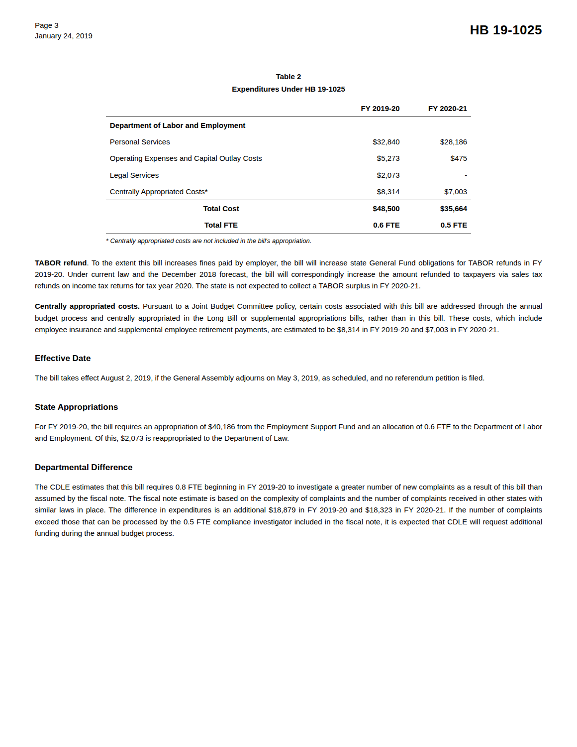Page 3
January 24, 2019
HB 19-1025
Table 2
Expenditures Under HB 19-1025
| | FY 2019-20 | FY 2020-21 |
| --- | --- | --- |
| Department of Labor and Employment | | |
| Personal Services | $32,840 | $28,186 |
| Operating Expenses and Capital Outlay Costs | $5,273 | $475 |
| Legal Services | $2,073 | - |
| Centrally Appropriated Costs* | $8,314 | $7,003 |
| Total Cost | $48,500 | $35,664 |
| Total FTE | 0.6 FTE | 0.5 FTE |
* Centrally appropriated costs are not included in the bill's appropriation.
TABOR refund. To the extent this bill increases fines paid by employer, the bill will increase state General Fund obligations for TABOR refunds in FY 2019-20. Under current law and the December 2018 forecast, the bill will correspondingly increase the amount refunded to taxpayers via sales tax refunds on income tax returns for tax year 2020. The state is not expected to collect a TABOR surplus in FY 2020-21.
Centrally appropriated costs. Pursuant to a Joint Budget Committee policy, certain costs associated with this bill are addressed through the annual budget process and centrally appropriated in the Long Bill or supplemental appropriations bills, rather than in this bill. These costs, which include employee insurance and supplemental employee retirement payments, are estimated to be $8,314 in FY 2019-20 and $7,003 in FY 2020-21.
Effective Date
The bill takes effect August 2, 2019, if the General Assembly adjourns on May 3, 2019, as scheduled, and no referendum petition is filed.
State Appropriations
For FY 2019-20, the bill requires an appropriation of $40,186 from the Employment Support Fund and an allocation of 0.6 FTE to the Department of Labor and Employment. Of this, $2,073 is reappropriated to the Department of Law.
Departmental Difference
The CDLE estimates that this bill requires 0.8 FTE beginning in FY 2019-20 to investigate a greater number of new complaints as a result of this bill than assumed by the fiscal note. The fiscal note estimate is based on the complexity of complaints and the number of complaints received in other states with similar laws in place. The difference in expenditures is an additional $18,879 in FY 2019-20 and $18,323 in FY 2020-21. If the number of complaints exceed those that can be processed by the 0.5 FTE compliance investigator included in the fiscal note, it is expected that CDLE will request additional funding during the annual budget process.